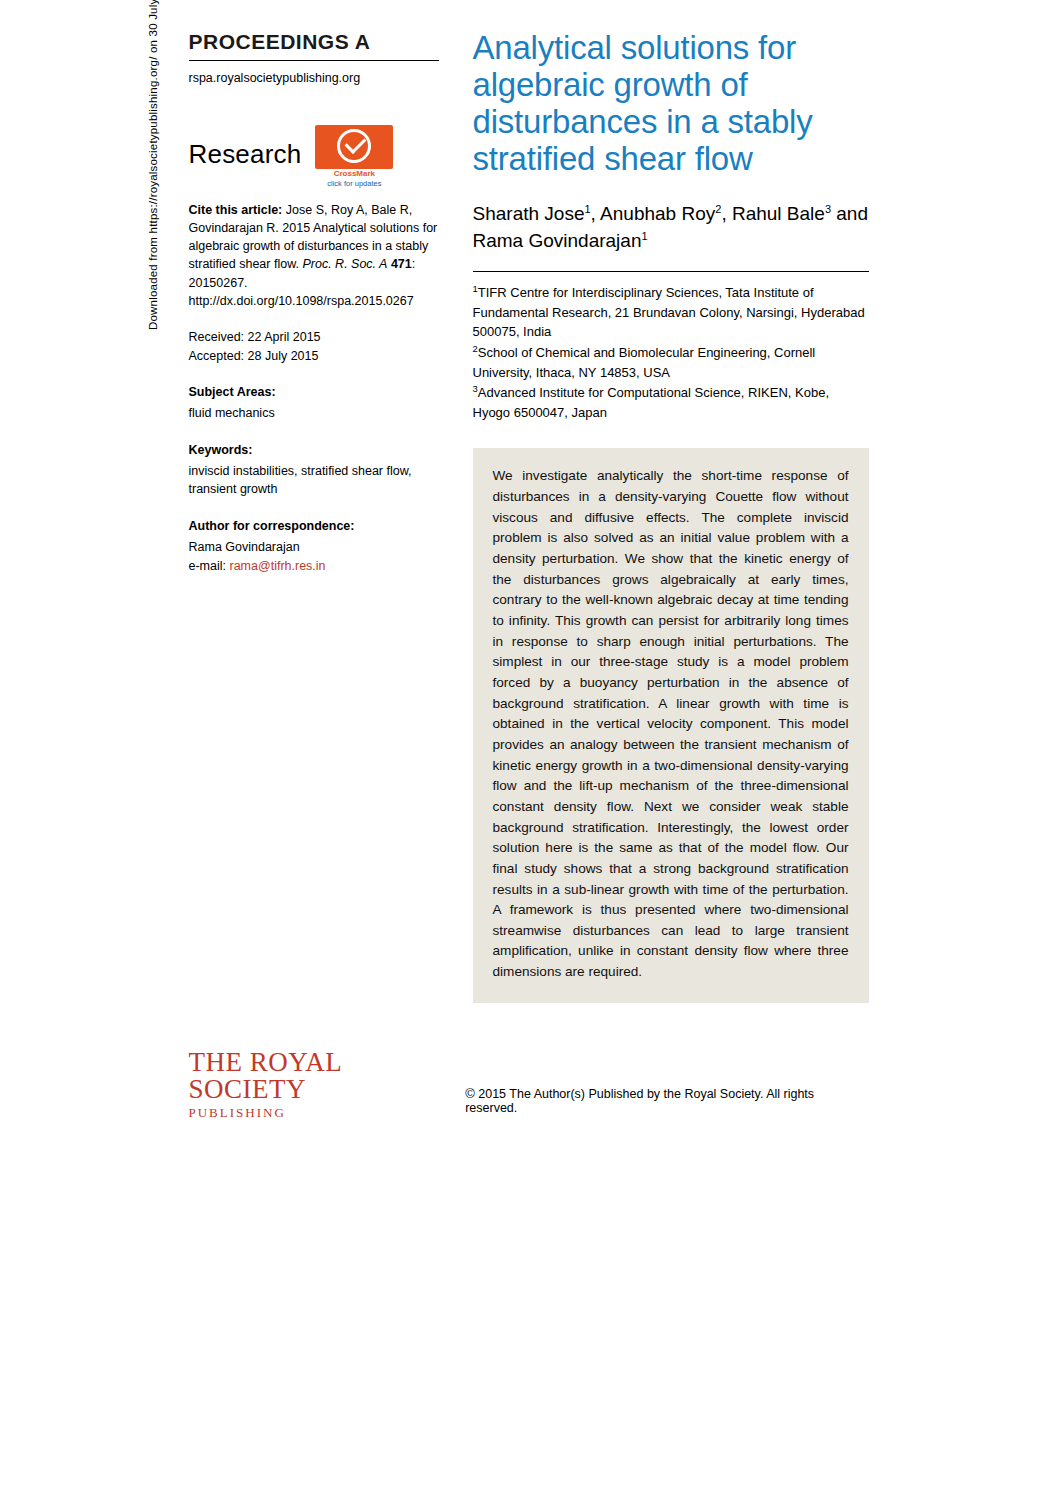Downloaded from https://royalsocietypublishing.org/ on 30 July 2021
PROCEEDINGS A
rspa.royalsocietypublishing.org
Research
CrossMarkclick for updates
Cite this article: Jose S, Roy A, Bale R, Govindarajan R. 2015 Analytical solutions for algebraic growth of disturbances in a stably stratified shear flow. Proc. R. Soc. A 471: 20150267.
http://dx.doi.org/10.1098/rspa.2015.0267
Received: 22 April 2015
Accepted: 28 July 2015
Subject Areas:
fluid mechanics
Keywords:
inviscid instabilities, stratified shear flow, transient growth
Author for correspondence:
Rama Govindarajan
e-mail: rama@tifrh.res.in
Analytical solutions for algebraic growth of disturbances in a stably stratified shear flow
Sharath Jose1, Anubhab Roy2, Rahul Bale3 and Rama Govindarajan1
1TIFR Centre for Interdisciplinary Sciences, Tata Institute of Fundamental Research, 21 Brundavan Colony, Narsingi, Hyderabad 500075, India
2School of Chemical and Biomolecular Engineering, Cornell University, Ithaca, NY 14853, USA
3Advanced Institute for Computational Science, RIKEN, Kobe, Hyogo 6500047, Japan
We investigate analytically the short-time response of disturbances in a density-varying Couette flow without viscous and diffusive effects. The complete inviscid problem is also solved as an initial value problem with a density perturbation. We show that the kinetic energy of the disturbances grows algebraically at early times, contrary to the well-known algebraic decay at time tending to infinity. This growth can persist for arbitrarily long times in response to sharp enough initial perturbations. The simplest in our three-stage study is a model problem forced by a buoyancy perturbation in the absence of background stratification. A linear growth with time is obtained in the vertical velocity component. This model provides an analogy between the transient mechanism of kinetic energy growth in a two-dimensional density-varying flow and the lift-up mechanism of the three-dimensional constant density flow. Next we consider weak stable background stratification. Interestingly, the lowest order solution here is the same as that of the model flow. Our final study shows that a strong background stratification results in a sub-linear growth with time of the perturbation. A framework is thus presented where two-dimensional streamwise disturbances can lead to large transient amplification, unlike in constant density flow where three dimensions are required.
THE ROYAL SOCIETY
PUBLISHING
© 2015 The Author(s) Published by the Royal Society. All rights reserved.